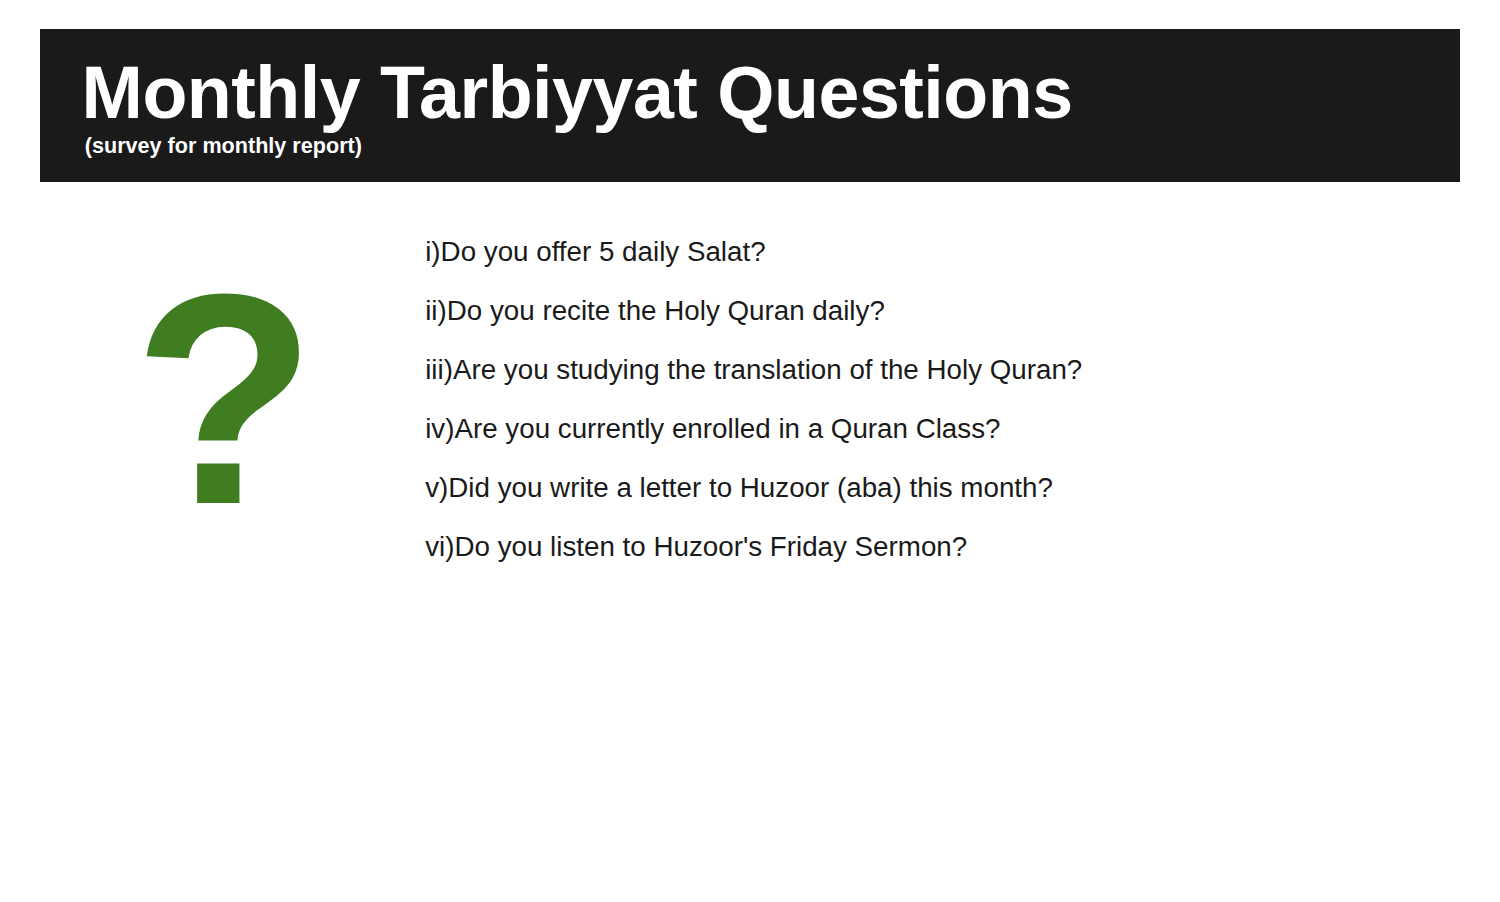Monthly Tarbiyyat Questions
(survey for monthly report)
?
i) Do you offer 5 daily Salat?
ii) Do you recite the Holy Quran daily?
iii) Are you studying the translation of the Holy Quran?
iv) Are you currently enrolled in a Quran Class?
v) Did you write a letter to Huzoor (aba) this month?
vi) Do you listen to Huzoor's Friday Sermon?